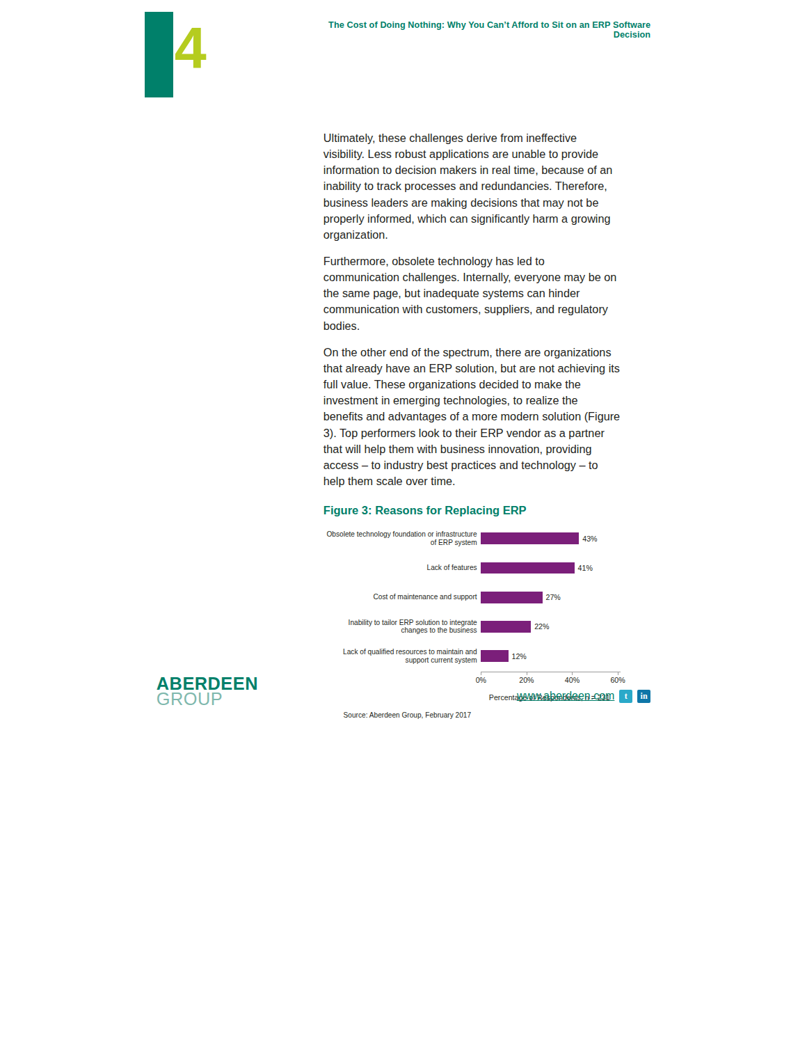4
The Cost of Doing Nothing: Why You Can’t Afford to Sit on an ERP Software Decision
Ultimately, these challenges derive from ineffective visibility. Less robust applications are unable to provide information to decision makers in real time, because of an inability to track processes and redundancies. Therefore, business leaders are making decisions that may not be properly informed, which can significantly harm a growing organization.
Furthermore, obsolete technology has led to communication challenges. Internally, everyone may be on the same page, but inadequate systems can hinder communication with customers, suppliers, and regulatory bodies.
On the other end of the spectrum, there are organizations that already have an ERP solution, but are not achieving its full value. These organizations decided to make the investment in emerging technologies, to realize the benefits and advantages of a more modern solution (Figure 3). Top performers look to their ERP vendor as a partner that will help them with business innovation, providing access – to industry best practices and technology – to help them scale over time.
Figure 3: Reasons for Replacing ERP
Obsolete technology foundation or infrastructure of ERP system
43%
Lack of features
41%
Cost of maintenance and support
27%
Inability to tailor ERP solution to integrate changes to the business
22%
Lack of qualified resources to maintain and support current system
12%
0%
20%
40%
60%
Percentage of Respondents, n = 231
Source: Aberdeen Group, February 2017
ABERDEEN GROUP
www.aberdeen.com t in